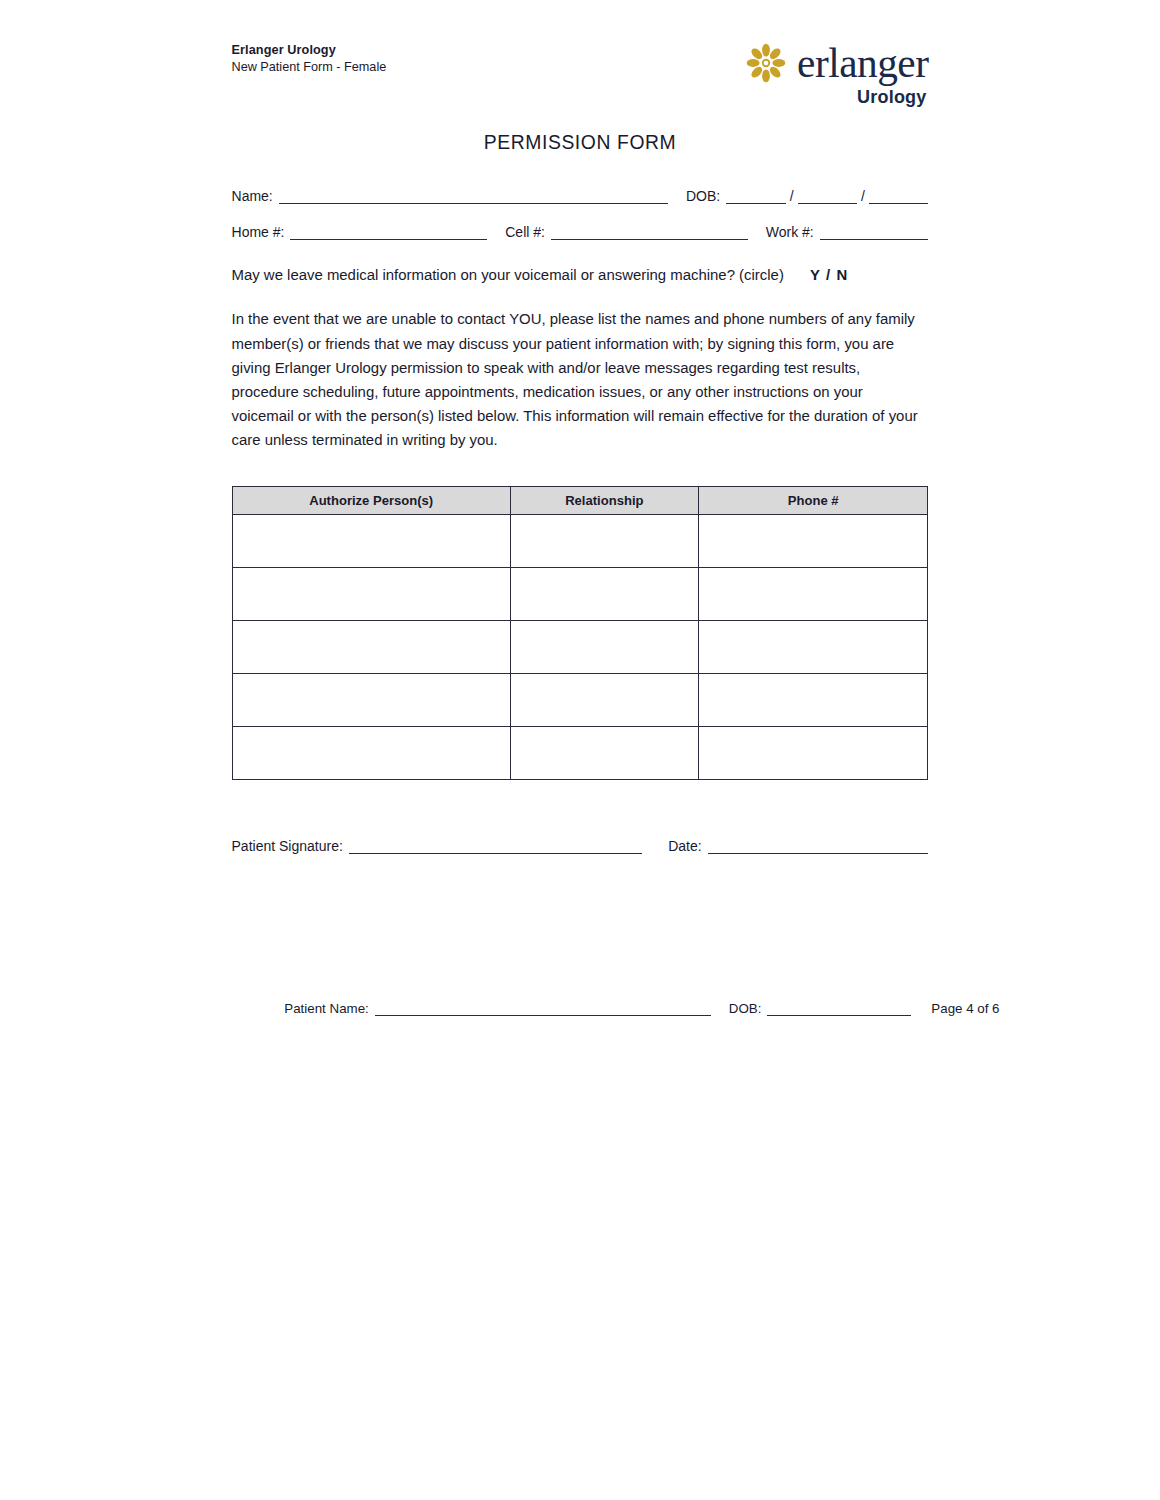Erlanger Urology
New Patient Form - Female
erlanger
Urology
PERMISSION FORM
Name: DOB: / /
Home #: Cell #: Work #:
May we leave medical information on your voicemail or answering machine? (circle) Y / N
In the event that we are unable to contact YOU, please list the names and phone numbers of any family member(s) or friends that we may discuss your patient information with; by signing this form, you are giving Erlanger Urology permission to speak with and/or leave messages regarding test results, procedure scheduling, future appointments, medication issues, or any other instructions on your voicemail or with the person(s) listed below. This information will remain effective for the duration of your care unless terminated in writing by you.
| Authorize Person(s) | Relationship | Phone # |
| --- | --- | --- |
Patient Signature: Date:
Patient Name: DOB: Page 4 of 6